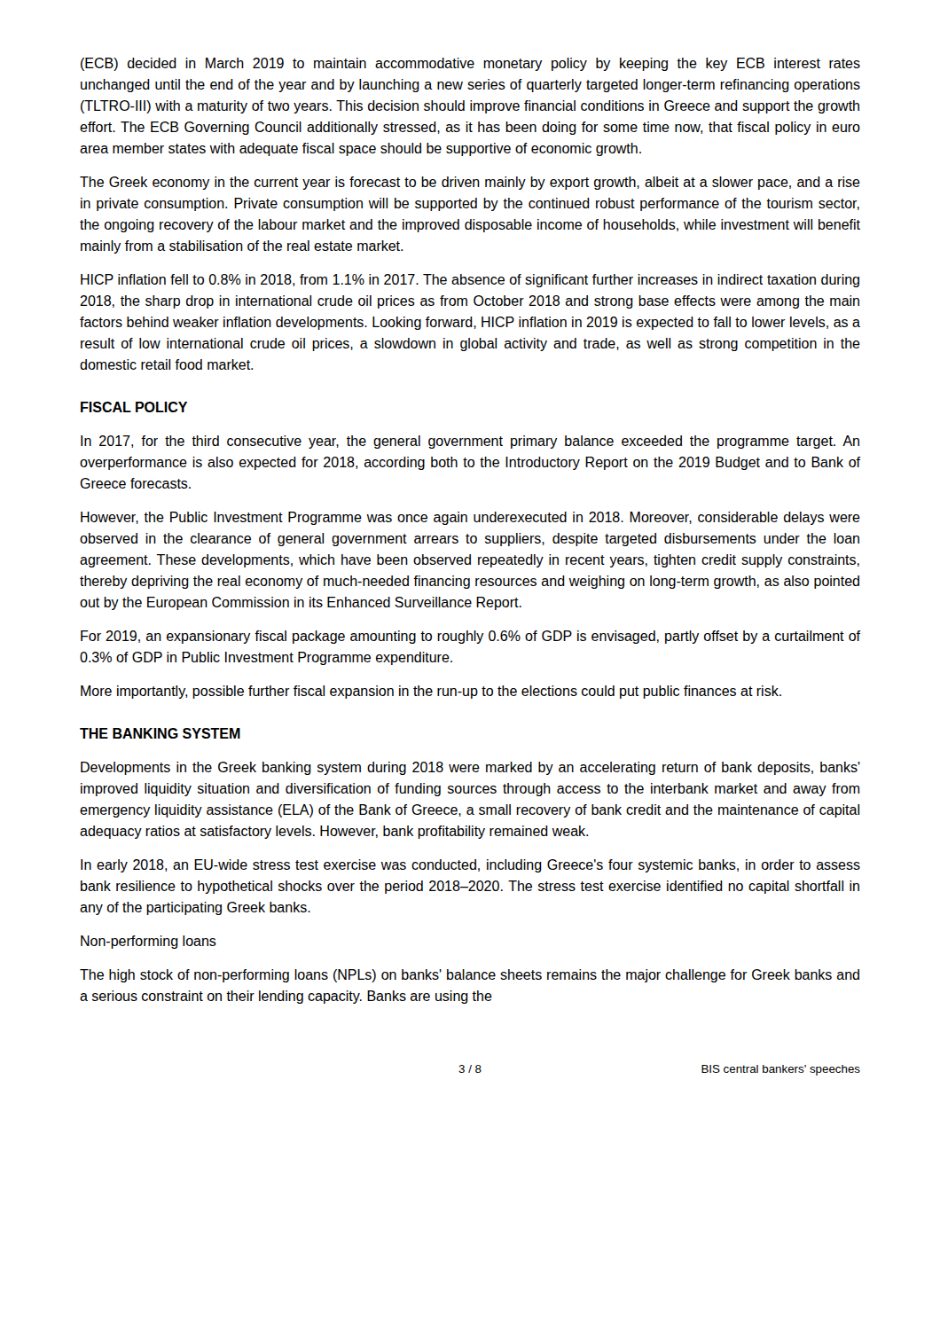(ECB) decided in March 2019 to maintain accommodative monetary policy by keeping the key ECB interest rates unchanged until the end of the year and by launching a new series of quarterly targeted longer-term refinancing operations (TLTRO-III) with a maturity of two years. This decision should improve financial conditions in Greece and support the growth effort. The ECB Governing Council additionally stressed, as it has been doing for some time now, that fiscal policy in euro area member states with adequate fiscal space should be supportive of economic growth.
The Greek economy in the current year is forecast to be driven mainly by export growth, albeit at a slower pace, and a rise in private consumption. Private consumption will be supported by the continued robust performance of the tourism sector, the ongoing recovery of the labour market and the improved disposable income of households, while investment will benefit mainly from a stabilisation of the real estate market.
HICP inflation fell to 0.8% in 2018, from 1.1% in 2017. The absence of significant further increases in indirect taxation during 2018, the sharp drop in international crude oil prices as from October 2018 and strong base effects were among the main factors behind weaker inflation developments. Looking forward, HICP inflation in 2019 is expected to fall to lower levels, as a result of low international crude oil prices, a slowdown in global activity and trade, as well as strong competition in the domestic retail food market.
FISCAL POLICY
In 2017, for the third consecutive year, the general government primary balance exceeded the programme target. An overperformance is also expected for 2018, according both to the Introductory Report on the 2019 Budget and to Bank of Greece forecasts.
However, the Public Investment Programme was once again underexecuted in 2018. Moreover, considerable delays were observed in the clearance of general government arrears to suppliers, despite targeted disbursements under the loan agreement. These developments, which have been observed repeatedly in recent years, tighten credit supply constraints, thereby depriving the real economy of much-needed financing resources and weighing on long-term growth, as also pointed out by the European Commission in its Enhanced Surveillance Report.
For 2019, an expansionary fiscal package amounting to roughly 0.6% of GDP is envisaged, partly offset by a curtailment of 0.3% of GDP in Public Investment Programme expenditure.
More importantly, possible further fiscal expansion in the run-up to the elections could put public finances at risk.
THE BANKING SYSTEM
Developments in the Greek banking system during 2018 were marked by an accelerating return of bank deposits, banks' improved liquidity situation and diversification of funding sources through access to the interbank market and away from emergency liquidity assistance (ELA) of the Bank of Greece, a small recovery of bank credit and the maintenance of capital adequacy ratios at satisfactory levels. However, bank profitability remained weak.
In early 2018, an EU-wide stress test exercise was conducted, including Greece's four systemic banks, in order to assess bank resilience to hypothetical shocks over the period 2018–2020. The stress test exercise identified no capital shortfall in any of the participating Greek banks.
Non-performing loans
The high stock of non-performing loans (NPLs) on banks' balance sheets remains the major challenge for Greek banks and a serious constraint on their lending capacity. Banks are using the
3 / 8 BIS central bankers' speeches